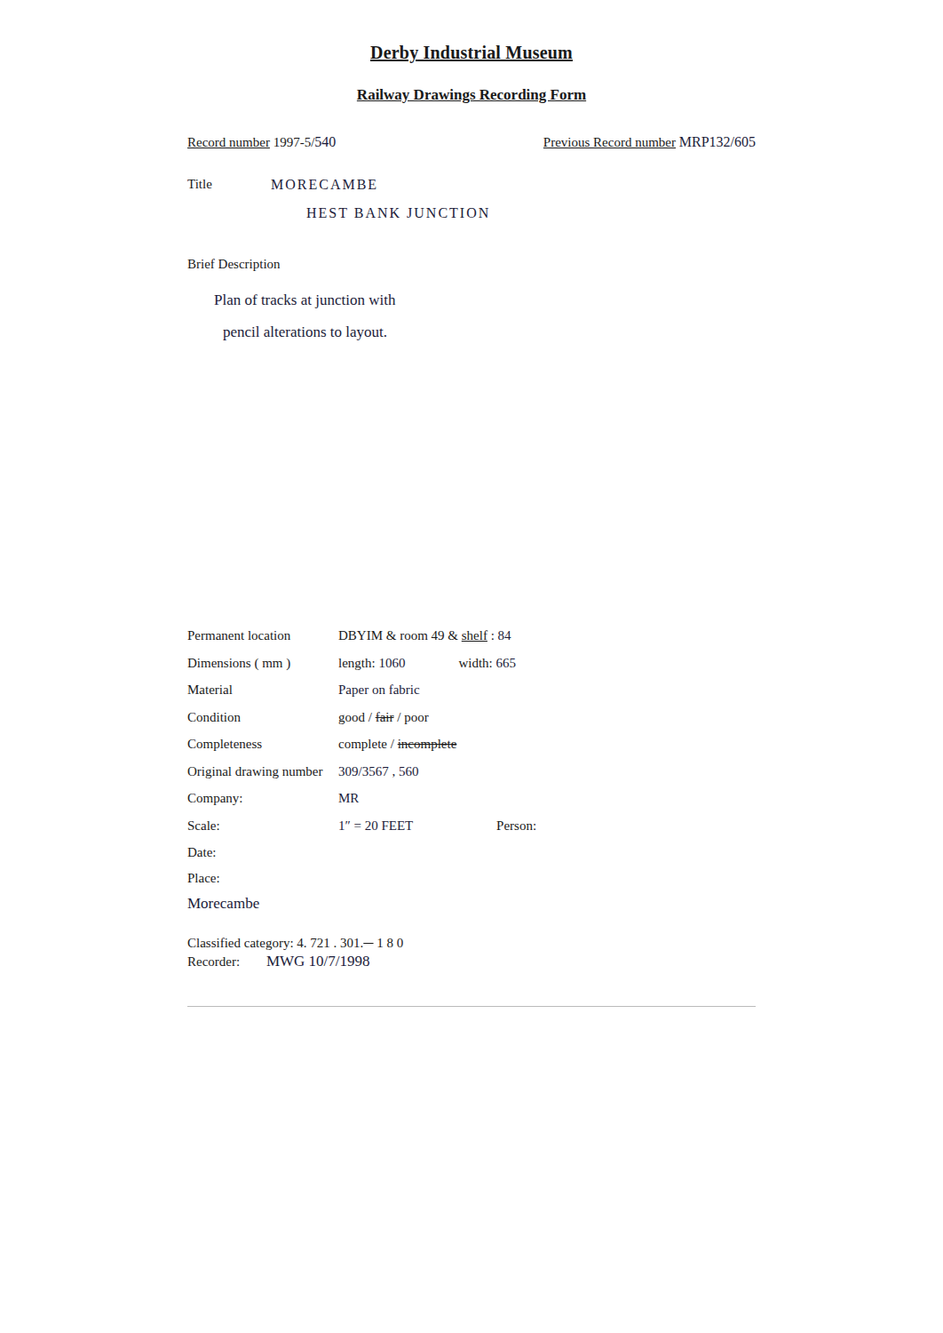Derby Industrial Museum
Railway Drawings Recording Form
Record number 1997-5/540
Previous Record number MRP132/605
Title MORECAMBE HEST BANK JUNCTION
Brief Description
Plan of tracks at junction with pencil alterations to layout.
Permanent location
DBYIM & room 49 & shelf : 84
Dimensions ( mm )
length: 1060 width: 665
Material
Paper on fabric
Condition
good / fair / poor
Completeness
complete / incomplete
Original drawing number
309/3567 , 560
Company:
MR
Scale:
1″ = 20 FEET Person:
Date:
Place:
Morecambe
Classified category: 4. 721 . 301. 1 8 0
Recorder: MWG 10/7/1998